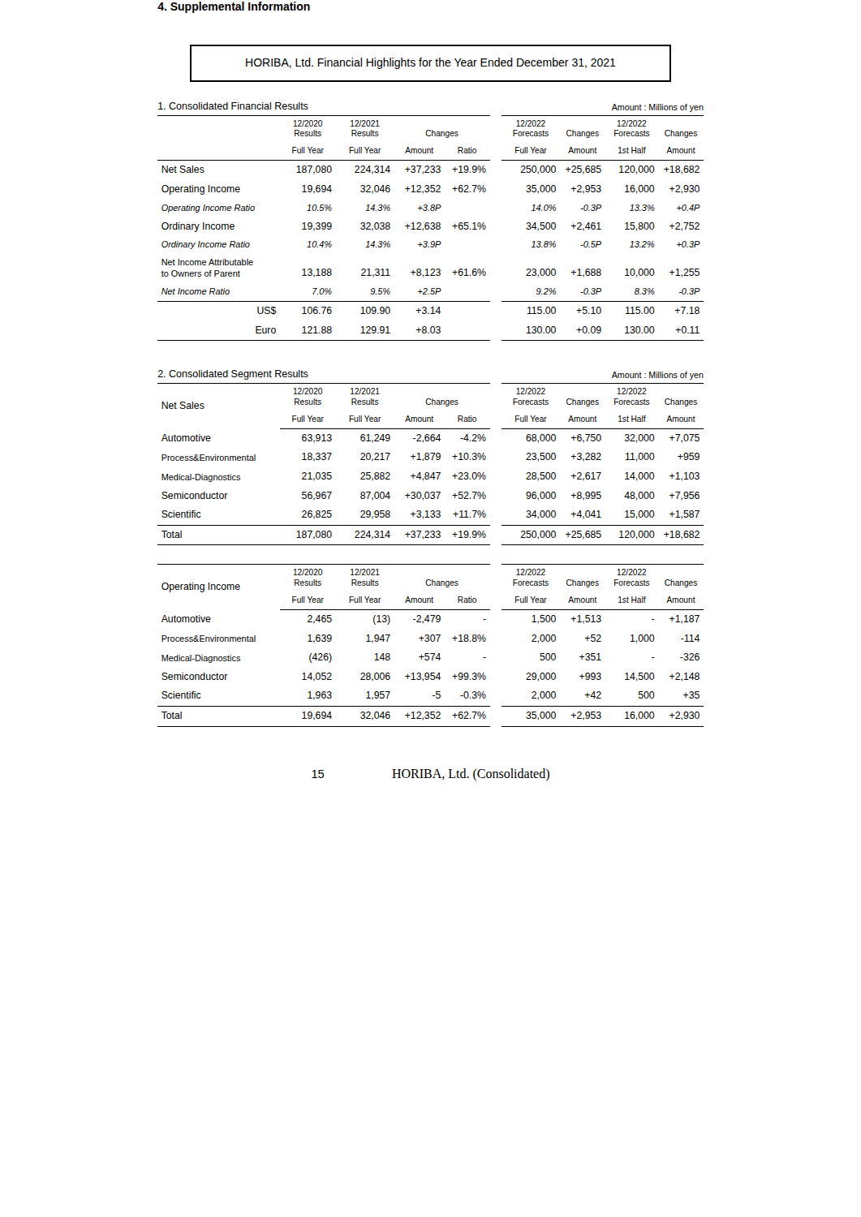4. Supplemental Information
HORIBA, Ltd. Financial Highlights for the Year Ended December 31, 2021
1. Consolidated Financial Results
Amount : Millions of yen
| | 12/2020 Results | 12/2021 Results | Changes | | 12/2022 Forecasts | Changes | 12/2022 Forecasts | Changes |
| --- | --- | --- | --- | --- | --- | --- | --- | --- |
| | Full Year | Full Year | Amount | Ratio | | Full Year | Amount | 1st Half | Amount |
| Net Sales | 187,080 | 224,314 | +37,233 | +19.9% | | 250,000 | +25,685 | 120,000 | +18,682 |
| Operating Income | 19,694 | 32,046 | +12,352 | +62.7% | | 35,000 | +2,953 | 16,000 | +2,930 |
| Operating Income Ratio | 10.5% | 14.3% | +3.8P | | | 14.0% | -0.3P | 13.3% | +0.4P |
| Ordinary Income | 19,399 | 32,038 | +12,638 | +65.1% | | 34,500 | +2,461 | 15,800 | +2,752 |
| Ordinary Income Ratio | 10.4% | 14.3% | +3.9P | | | 13.8% | -0.5P | 13.2% | +0.3P |
| Net Income Attributable to Owners of Parent | 13,188 | 21,311 | +8,123 | +61.6% | | 23,000 | +1,688 | 10,000 | +1,255 |
| Net Income Ratio | 7.0% | 9.5% | +2.5P | | | 9.2% | -0.3P | 8.3% | -0.3P |
| US$ | 106.76 | 109.90 | +3.14 | | | 115.00 | +5.10 | 115.00 | +7.18 |
| Euro | 121.88 | 129.91 | +8.03 | | | 130.00 | +0.09 | 130.00 | +0.11 |
2. Consolidated Segment Results
Amount : Millions of yen
| Net Sales | 12/2020 Results | 12/2021 Results | Changes | | 12/2022 Forecasts | Changes | 12/2022 Forecasts | Changes |
| --- | --- | --- | --- | --- | --- | --- | --- | --- |
| Full Year | Full Year | Amount | Ratio | | Full Year | Amount | 1st Half | Amount |
| Automotive | 63,913 | 61,249 | -2,664 | -4.2% | | 68,000 | +6,750 | 32,000 | +7,075 |
| Process&Environmental | 18,337 | 20,217 | +1,879 | +10.3% | | 23,500 | +3,282 | 11,000 | +959 |
| Medical-Diagnostics | 21,035 | 25,882 | +4,847 | +23.0% | | 28,500 | +2,617 | 14,000 | +1,103 |
| Semiconductor | 56,967 | 87,004 | +30,037 | +52.7% | | 96,000 | +8,995 | 48,000 | +7,956 |
| Scientific | 26,825 | 29,958 | +3,133 | +11.7% | | 34,000 | +4,041 | 15,000 | +1,587 |
| Total | 187,080 | 224,314 | +37,233 | +19.9% | | 250,000 | +25,685 | 120,000 | +18,682 |
| Operating Income | 12/2020 Results | 12/2021 Results | Changes | | 12/2022 Forecasts | Changes | 12/2022 Forecasts | Changes |
| --- | --- | --- | --- | --- | --- | --- | --- | --- |
| Full Year | Full Year | Amount | Ratio | | Full Year | Amount | 1st Half | Amount |
| Automotive | 2,465 | (13) | -2,479 | - | | 1,500 | +1,513 | - | +1,187 |
| Process&Environmental | 1,639 | 1,947 | +307 | +18.8% | | 2,000 | +52 | 1,000 | -114 |
| Medical-Diagnostics | (426) | 148 | +574 | - | | 500 | +351 | - | -326 |
| Semiconductor | 14,052 | 28,006 | +13,954 | +99.3% | | 29,000 | +993 | 14,500 | +2,148 |
| Scientific | 1,963 | 1,957 | -5 | -0.3% | | 2,000 | +42 | 500 | +35 |
| Total | 19,694 | 32,046 | +12,352 | +62.7% | | 35,000 | +2,953 | 16,000 | +2,930 |
15
HORIBA, Ltd. (Consolidated)